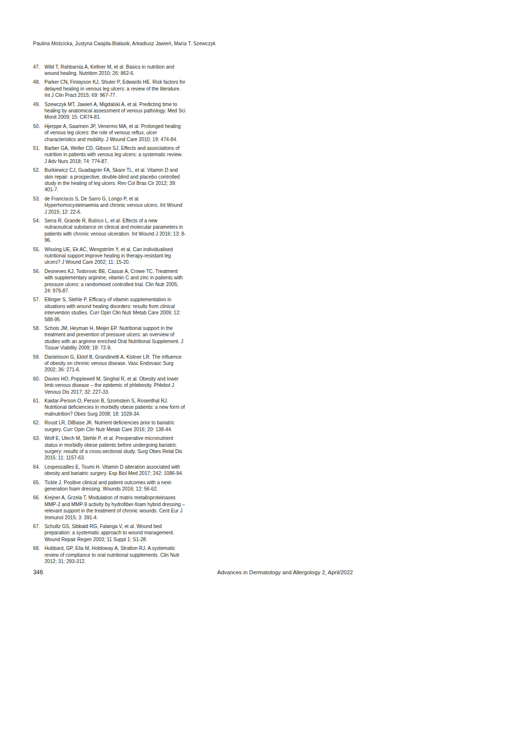Paulina Mościcka, Justyna Cwajda-Białasik, Arkadiusz Jawień, Maria T. Szewczyk
Wild T, Rahbarnia A, Kellner M, et al. Basics in nutrition and wound healing. Nutrition 2010; 26: 862-6.
Parker CN, Finlayson KJ, Shuter P, Edwards HE. Risk factors for delayed healing in venous leg ulcers: a review of the literature. Int J Clin Pract 2015; 69: 967-77.
Szewczyk MT, Jawień A, Migdalski A, et al. Predicting time to healing by anatomical assessment of venous pathology. Med Sci Monit 2009; 15: CR74-81.
Hjerppe A, Saarinen JP, Venermo MA, et al. Prolonged healing of venous leg ulcers: the role of venous reflux, ulcer characteristics and mobility. J Wound Care 2010; 19: 474-84.
Barber GA, Weller CD, Gibson SJ. Effects and associations of nutrition in patients with venous leg ulcers: a systematic review. J Adv Nurs 2018; 74: 774-87.
Burkiewicz CJ, Guadagnin FA, Skare TL, et al. Vitamin D and skin repair: a prospective, double-blind and placebo controlled study in the healing of leg ulcers. Rev Col Bras Cir 2012; 39: 401-7.
de Franciscis S, De Sarro G, Longo P, et al. Hyperhomocysteinaemia and chronic venous ulcers. Int Wound J 2015; 12: 22-6.
Serra R, Grande R, Butrico L, et al. Effects of a new nutraceutical substance on clinical and molecular parameters in patients with chronic venous ulceration. Int Wound J 2016; 13: 8-96.
Wissing UE, Ek AC, Wengström Y, et al. Can individualised nutritional support improve healing in therapy-resistant leg ulcers? J Wound Care 2002; 11: 15-20.
Desneves KJ, Todorovic BE, Cassar A, Crowe TC. Treatment with supplementary arginine, vitamin C and zinc in patients with pressure ulcers: a randomised controlled trial. Clin Nutr 2005; 24: 979-87.
Ellinger S, Stehle P. Efficacy of vitamin supplementation in situations with wound healing disorders: results from clinical intervention studies. Curr Opin Clin Nutr Metab Care 2009; 12: 588-95.
Schols JM, Heyman H, Meijer EP. Nutritional support in the treatment and prevention of pressure ulcers: an overview of studies with an arginine enriched Oral Nutritional Supplement. J Tissue Viability 2009; 18: 72-9.
Danielsson G, Eklof B, Grandinetti A, Kistner LR. The influence of obesity on chronic venous disease. Vasc Endovasc Surg 2002; 36: 271-6.
Davies HO, Popplewell M, Singhal R, et al. Obesity and lower limb venous disease – the epidemic of phlebesity. Phlebol J Venous Dis 2017; 32: 227-33.
Kaidar-Person O, Person B, Szomstein S, Rosenthal RJ. Nutritional deficiencies in morbidly obese patients: a new form of malnutrition? Obes Surg 2008; 18: 1028-34.
Roust LR, DiBaise JK. Nutrient deficiencies prior to bariatric surgery. Curr Opin Clin Nutr Metab Care 2016; 20: 138-44.
Wolf E, Utech M, Stehle P, et al. Preoperative micronutrient status in morbidly obese patients before undergoing bariatric surgery: results of a cross-sectional study. Surg Obes Relat Dis 2015; 11: 1157-63.
Lespessailles E, Toumi H. Vitamin D alteration associated with obesity and bariatric surgery. Exp Biol Med 2017; 242: 1086-94.
Tickle J. Positive clinical and patient outcomes with a next-generation foam dressing. Wounds 2016; 12: 56-62.
Krejner A, Grzela T. Modulation of matrix metalloproteinases MMP-2 and MMP-9 activity by hydrofiber-foam hybrid dressing – relevant support in the treatment of chronic wounds. Cent Eur J Immunol 2015; 3: 391-4.
Schultz GS, Sibbald RG, Falanga V, et al. Wound bed preparation: a systematic approach to wound management. Wound Repair Regen 2003; 11 Suppl 1: S1-28.
Hubbard, GP, Elia M, Holdoway A, Stratton RJ. A systematic review of compliance to oral nutritional supplements. Clin Nutr 2012; 31: 293-312.
346
Advances in Dermatology and Allergology 2, April/2022